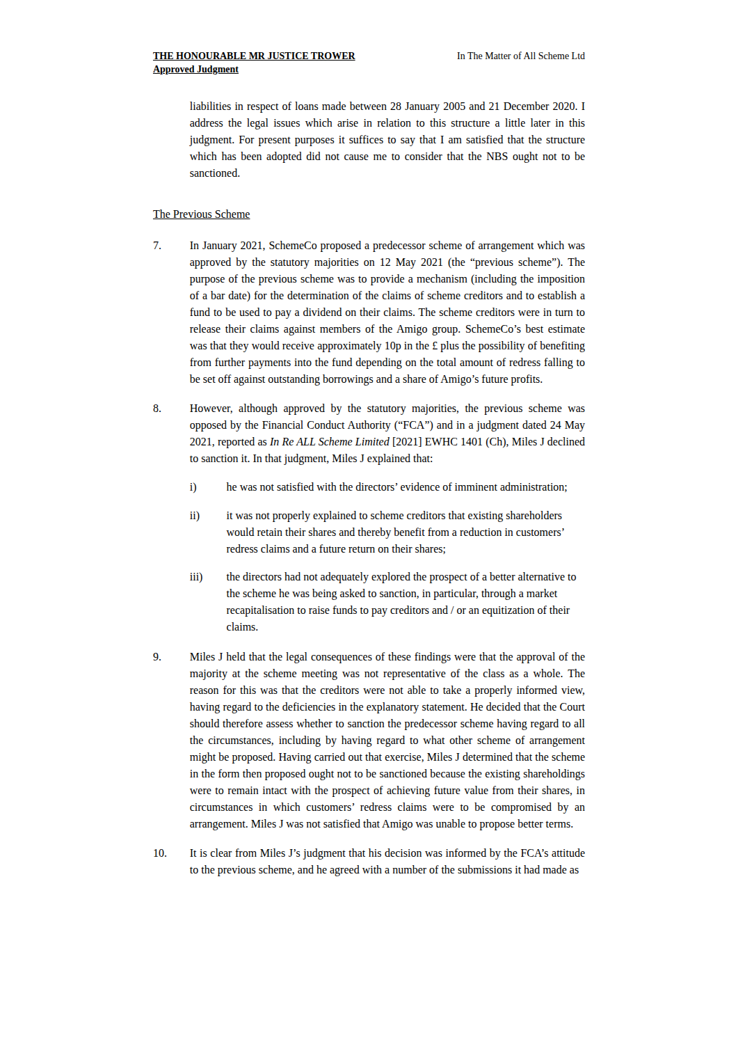THE HONOURABLE MR JUSTICE TROWER
Approved Judgment
In The Matter of All Scheme Ltd
liabilities in respect of loans made between 28 January 2005 and 21 December 2020. I address the legal issues which arise in relation to this structure a little later in this judgment. For present purposes it suffices to say that I am satisfied that the structure which has been adopted did not cause me to consider that the NBS ought not to be sanctioned.
The Previous Scheme
In January 2021, SchemeCo proposed a predecessor scheme of arrangement which was approved by the statutory majorities on 12 May 2021 (the “previous scheme”). The purpose of the previous scheme was to provide a mechanism (including the imposition of a bar date) for the determination of the claims of scheme creditors and to establish a fund to be used to pay a dividend on their claims. The scheme creditors were in turn to release their claims against members of the Amigo group. SchemeCo’s best estimate was that they would receive approximately 10p in the £ plus the possibility of benefiting from further payments into the fund depending on the total amount of redress falling to be set off against outstanding borrowings and a share of Amigo’s future profits.
However, although approved by the statutory majorities, the previous scheme was opposed by the Financial Conduct Authority (“FCA”) and in a judgment dated 24 May 2021, reported as In Re ALL Scheme Limited [2021] EWHC 1401 (Ch), Miles J declined to sanction it. In that judgment, Miles J explained that:
he was not satisfied with the directors’ evidence of imminent administration;
it was not properly explained to scheme creditors that existing shareholders would retain their shares and thereby benefit from a reduction in customers’ redress claims and a future return on their shares;
the directors had not adequately explored the prospect of a better alternative to the scheme he was being asked to sanction, in particular, through a market recapitalisation to raise funds to pay creditors and / or an equitization of their claims.
Miles J held that the legal consequences of these findings were that the approval of the majority at the scheme meeting was not representative of the class as a whole. The reason for this was that the creditors were not able to take a properly informed view, having regard to the deficiencies in the explanatory statement. He decided that the Court should therefore assess whether to sanction the predecessor scheme having regard to all the circumstances, including by having regard to what other scheme of arrangement might be proposed. Having carried out that exercise, Miles J determined that the scheme in the form then proposed ought not to be sanctioned because the existing shareholdings were to remain intact with the prospect of achieving future value from their shares, in circumstances in which customers’ redress claims were to be compromised by an arrangement. Miles J was not satisfied that Amigo was unable to propose better terms.
It is clear from Miles J’s judgment that his decision was informed by the FCA’s attitude to the previous scheme, and he agreed with a number of the submissions it had made as